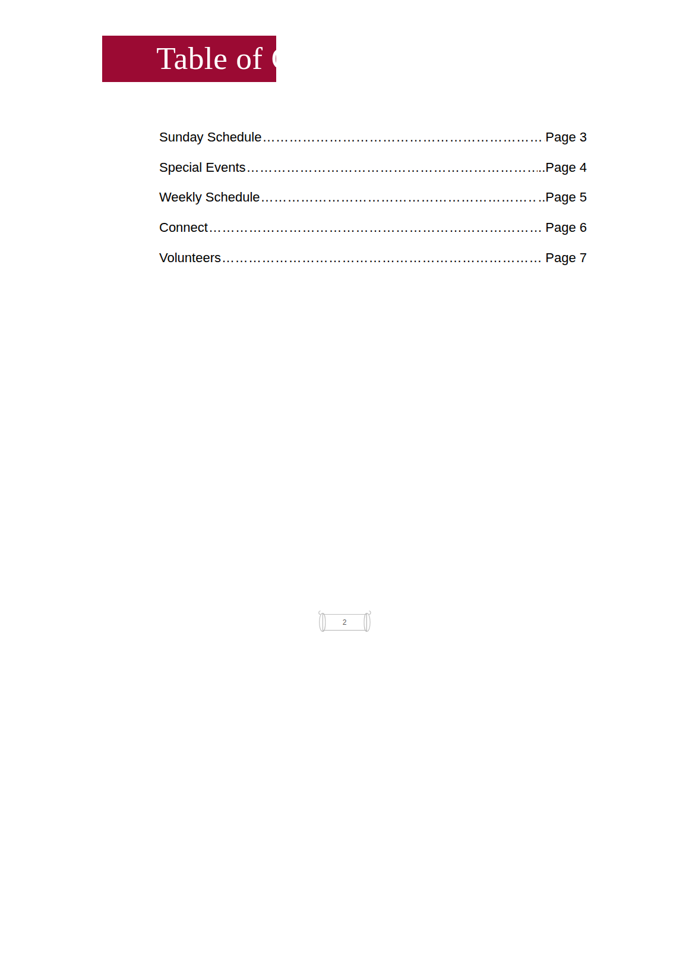Table of Contents
Sunday Schedule ………………………………………………………… Page 3
Special Events ………………………………………………………… ..Page 4
Weekly Schedule ………………………………………………………… ..Page 5
Connect ………………………………………………………………… Page 6
Volunteers ……………………………………………………………… Page 7
2